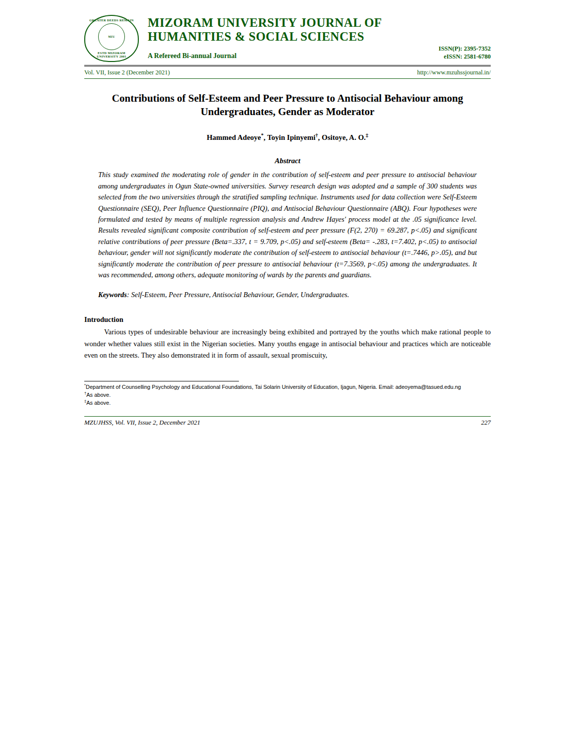GREATER DEEDS REMAIN
MZU
ESTD MIZORAM UNIVERSITY 2001
MIZORAM UNIVERSITY JOURNAL OF
HUMANITIES & SOCIAL SCIENCES
A Refereed Bi-annual Journal ISSN(P): 2395-7352
eISSN: 2581-6780
Vol. VII, Issue 2 (December 2021) http://www.mzuhssjournal.in/
Contributions of Self-Esteem and Peer Pressure to Antisocial Behaviour among Undergraduates, Gender as Moderator
Hammed Adeoye*, Toyin Ipinyemi†, Ositoye, A. O.‡
Abstract
This study examined the moderating role of gender in the contribution of self-esteem and peer pressure to antisocial behaviour among undergraduates in Ogun State-owned universities. Survey research design was adopted and a sample of 300 students was selected from the two universities through the stratified sampling technique. Instruments used for data collection were Self-Esteem Questionnaire (SEQ), Peer Influence Questionnaire (PIQ), and Antisocial Behaviour Questionnaire (ABQ). Four hypotheses were formulated and tested by means of multiple regression analysis and Andrew Hayes' process model at the .05 significance level. Results revealed significant composite contribution of self-esteem and peer pressure (F(2, 270) = 69.287, p<.05) and significant relative contributions of peer pressure (Beta=.337, t = 9.709, p<.05) and self-esteem (Beta= -.283, t=7.402, p<.05) to antisocial behaviour, gender will not significantly moderate the contribution of self-esteem to antisocial behaviour (t=.7446, p>.05), and but significantly moderate the contribution of peer pressure to antisocial behaviour (t=7.3569, p<.05) among the undergraduates. It was recommended, among others, adequate monitoring of wards by the parents and guardians.
Keywords: Self-Esteem, Peer Pressure, Antisocial Behaviour, Gender, Undergraduates.
Introduction
Various types of undesirable behaviour are increasingly being exhibited and portrayed by the youths which make rational people to wonder whether values still exist in the Nigerian societies. Many youths engage in antisocial behaviour and practices which are noticeable even on the streets. They also demonstrated it in form of assault, sexual promiscuity,
*Department of Counselling Psychology and Educational Foundations, Tai Solarin University of Education, Ijagun, Nigeria. Email: adeoyema@tasued.edu.ng
†As above.
‡As above.
MZUJHSS, Vol. VII, Issue 2, December 2021 227